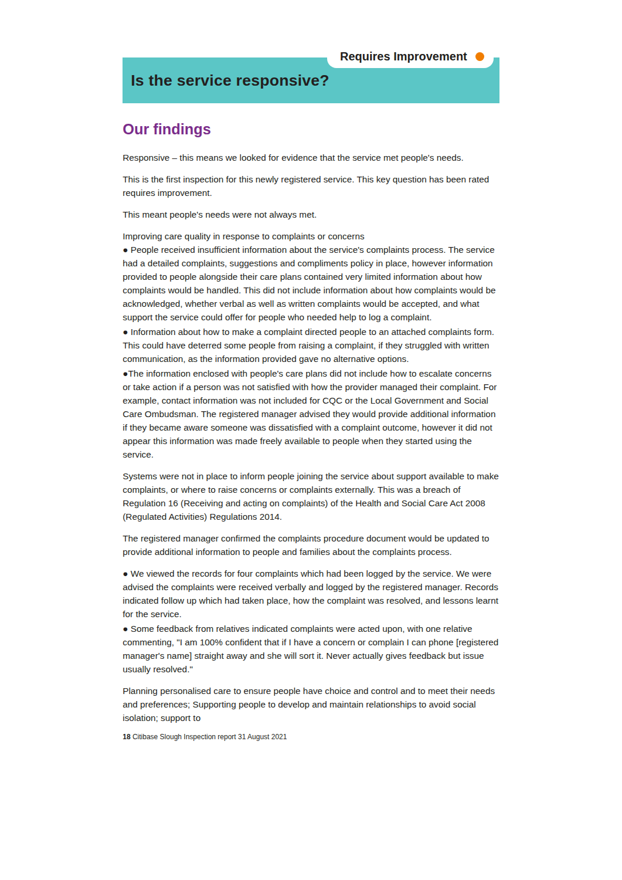Is the service responsive?
Requires Improvement
Our findings
Responsive – this means we looked for evidence that the service met people's needs.
This is the first inspection for this newly registered service. This key question has been rated requires improvement.
This meant people's needs were not always met.
Improving care quality in response to complaints or concerns
● People received insufficient information about the service's complaints process. The service had a detailed complaints, suggestions and compliments policy in place, however information provided to people alongside their care plans contained very limited information about how complaints would be handled. This did not include information about how complaints would be acknowledged, whether verbal as well as written complaints would be accepted, and what support the service could offer for people who needed help to log a complaint.
● Information about how to make a complaint directed people to an attached complaints form. This could have deterred some people from raising a complaint, if they struggled with written communication, as the information provided gave no alternative options.
●The information enclosed with people's care plans did not include how to escalate concerns or take action if a person was not satisfied with how the provider managed their complaint. For example, contact information was not included for CQC or the Local Government and Social Care Ombudsman. The registered manager advised they would provide additional information if they became aware someone was dissatisfied with a complaint outcome, however it did not appear this information was made freely available to people when they started using the service.
Systems were not in place to inform people joining the service about support available to make complaints, or where to raise concerns or complaints externally. This was a breach of Regulation 16 (Receiving and acting on complaints) of the Health and Social Care Act 2008 (Regulated Activities) Regulations 2014.
The registered manager confirmed the complaints procedure document would be updated to provide additional information to people and families about the complaints process.
● We viewed the records for four complaints which had been logged by the service. We were advised the complaints were received verbally and logged by the registered manager. Records indicated follow up which had taken place, how the complaint was resolved, and lessons learnt for the service.
● Some feedback from relatives indicated complaints were acted upon, with one relative commenting, "I am 100% confident that if I have a concern or complain I can phone [registered manager's name] straight away and she will sort it. Never actually gives feedback but issue usually resolved."
Planning personalised care to ensure people have choice and control and to meet their needs and preferences; Supporting people to develop and maintain relationships to avoid social isolation; support to
18 Citibase Slough Inspection report 31 August 2021